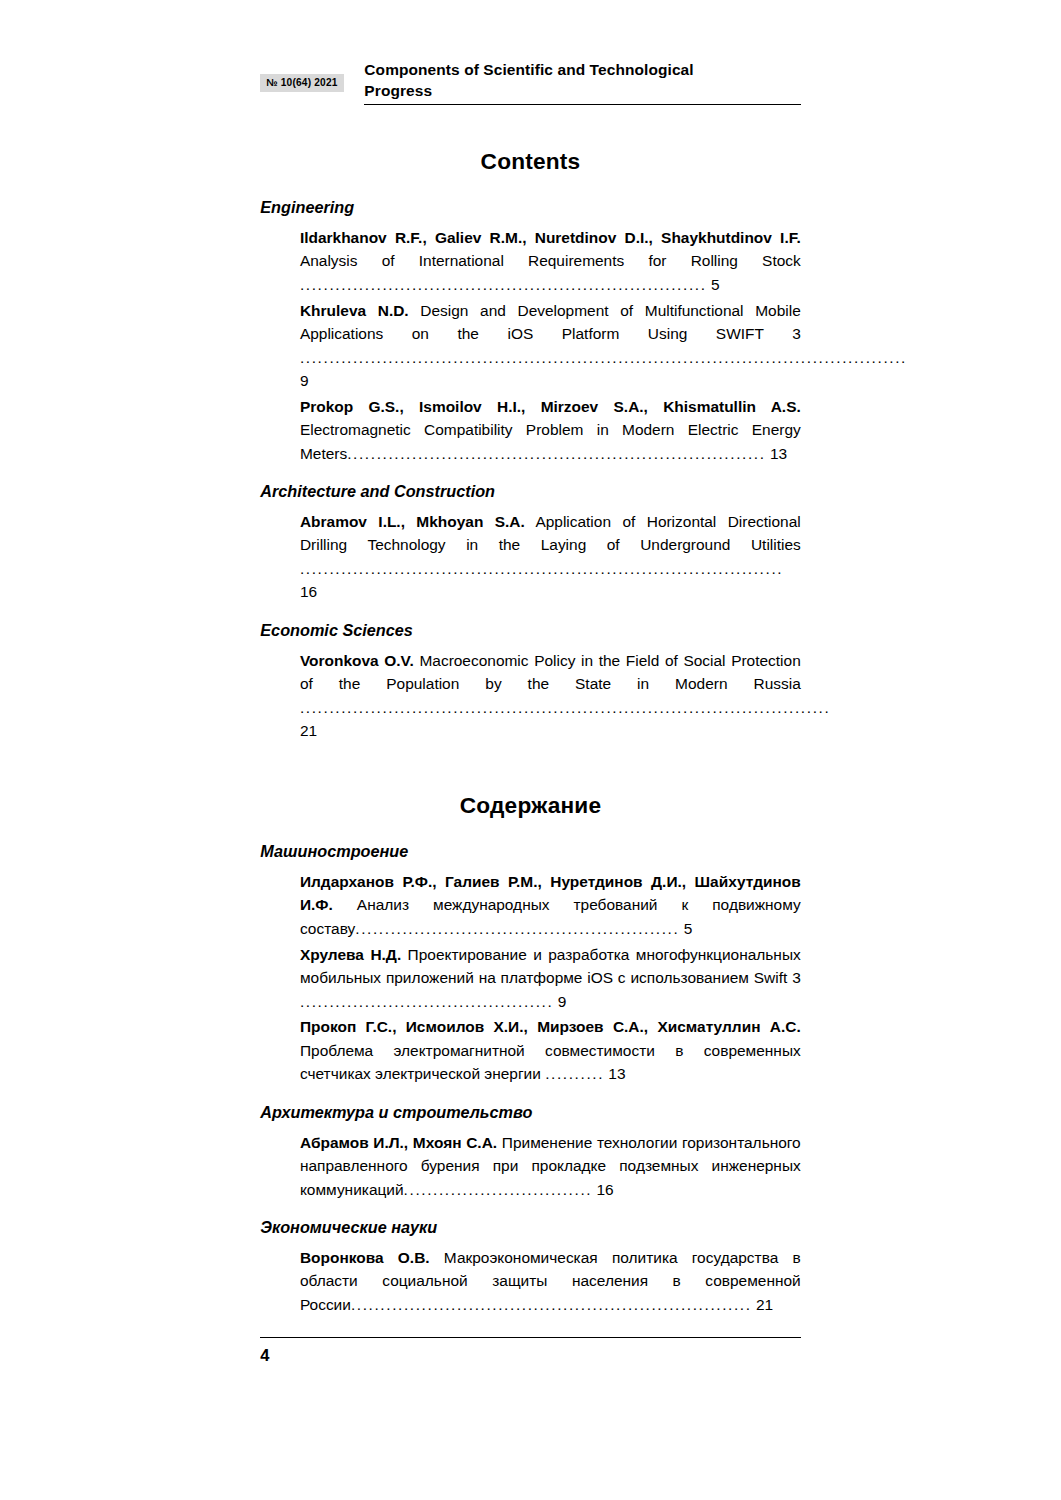№ 10(64) 2021 Components of Scientific and Technological Progress
Contents
Engineering
Ildarkhanov R.F., Galiev R.M., Nuretdinov D.I., Shaykhutdinov I.F. Analysis of International Requirements for Rolling Stock ..................................................................... 5
Khruleva N.D. Design and Development of Multifunctional Mobile Applications on the iOS Platform Using SWIFT 3 ....................................................................................................... 9
Prokop G.S., Ismoilov H.I., Mirzoev S.A., Khismatullin A.S. Electromagnetic Compatibility Problem in Modern Electric Energy Meters....................................................................... 13
Architecture and Construction
Abramov I.L., Mkhoyan S.A. Application of Horizontal Directional Drilling Technology in the Laying of Underground Utilities .................................................................................. 16
Economic Sciences
Voronkova O.V. Macroeconomic Policy in the Field of Social Protection of the Population by the State in Modern Russia .......................................................................................... 21
Содержание
Машиностроение
Илдарханов Р.Ф., Галиев Р.М., Нуретдинов Д.И., Шайхутдинов И.Ф. Анализ международных требований к подвижному составу....................................................... 5
Хрулева Н.Д. Проектирование и разработка многофункциональных мобильных приложений на платформе iOS с использованием Swift 3 ........................................... 9
Прокоп Г.С., Исмоилов Х.И., Мирзоев С.А., Хисматуллин А.С. Проблема электромагнитной совместимости в современных счетчиках электрической энергии .......... 13
Архитектура и строительство
Абрамов И.Л., Мхоян С.А. Применение технологии горизонтального направленного бурения при прокладке подземных инженерных коммуникаций................................ 16
Экономические науки
Воронкова О.В. Макроэкономическая политика государства в области социальной защиты населения в современной России.................................................................... 21
4